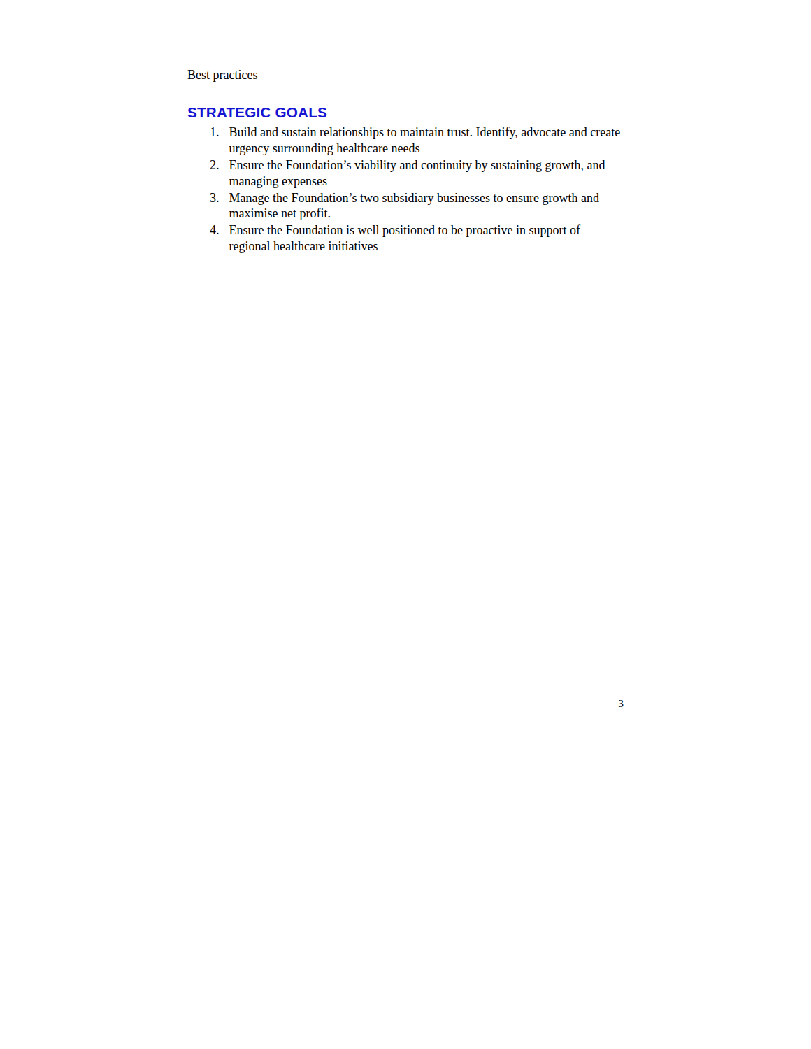Best practices
STRATEGIC GOALS
Build and sustain relationships to maintain trust. Identify, advocate and create urgency surrounding healthcare needs
Ensure the Foundation’s viability and continuity by sustaining growth, and managing expenses
Manage the Foundation’s two subsidiary businesses to ensure growth and maximise net profit.
Ensure the Foundation is well positioned to be proactive in support of regional healthcare initiatives
3